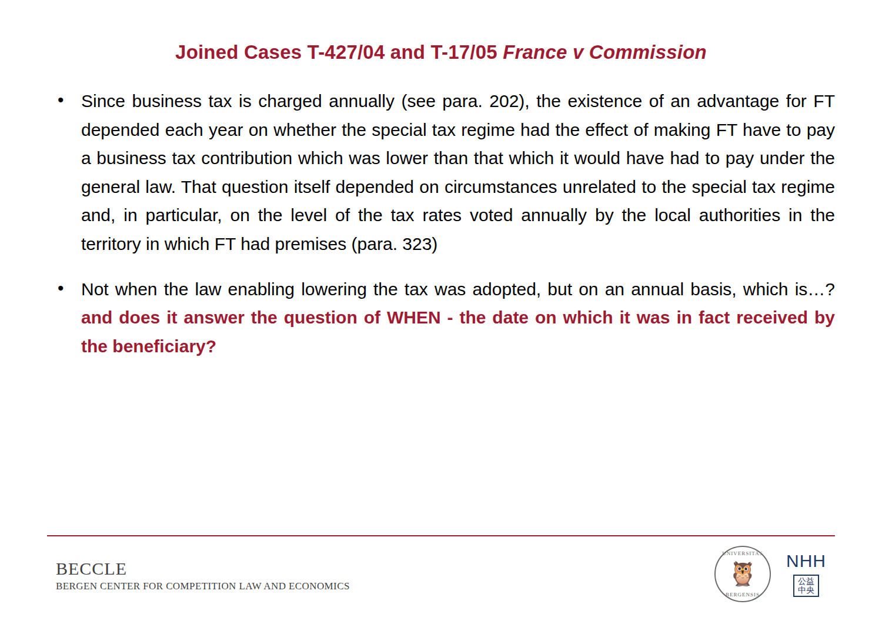Joined Cases T-427/04 and T-17/05 France v Commission
Since business tax is charged annually (see para. 202), the existence of an advantage for FT depended each year on whether the special tax regime had the effect of making FT have to pay a business tax contribution which was lower than that which it would have had to pay under the general law. That question itself depended on circumstances unrelated to the special tax regime and, in particular, on the level of the tax rates voted annually by the local authorities in the territory in which FT had premises (para. 323)
Not when the law enabling lowering the tax was adopted, but on an annual basis, which is…? and does it answer the question of WHEN - the date on which it was in fact received by the beneficiary?
BECCLE
BERGEN CENTER FOR COMPETITION LAW AND ECONOMICS
UNIVERSITAS
🦉
BERGENSIS
NHH
公益
中央